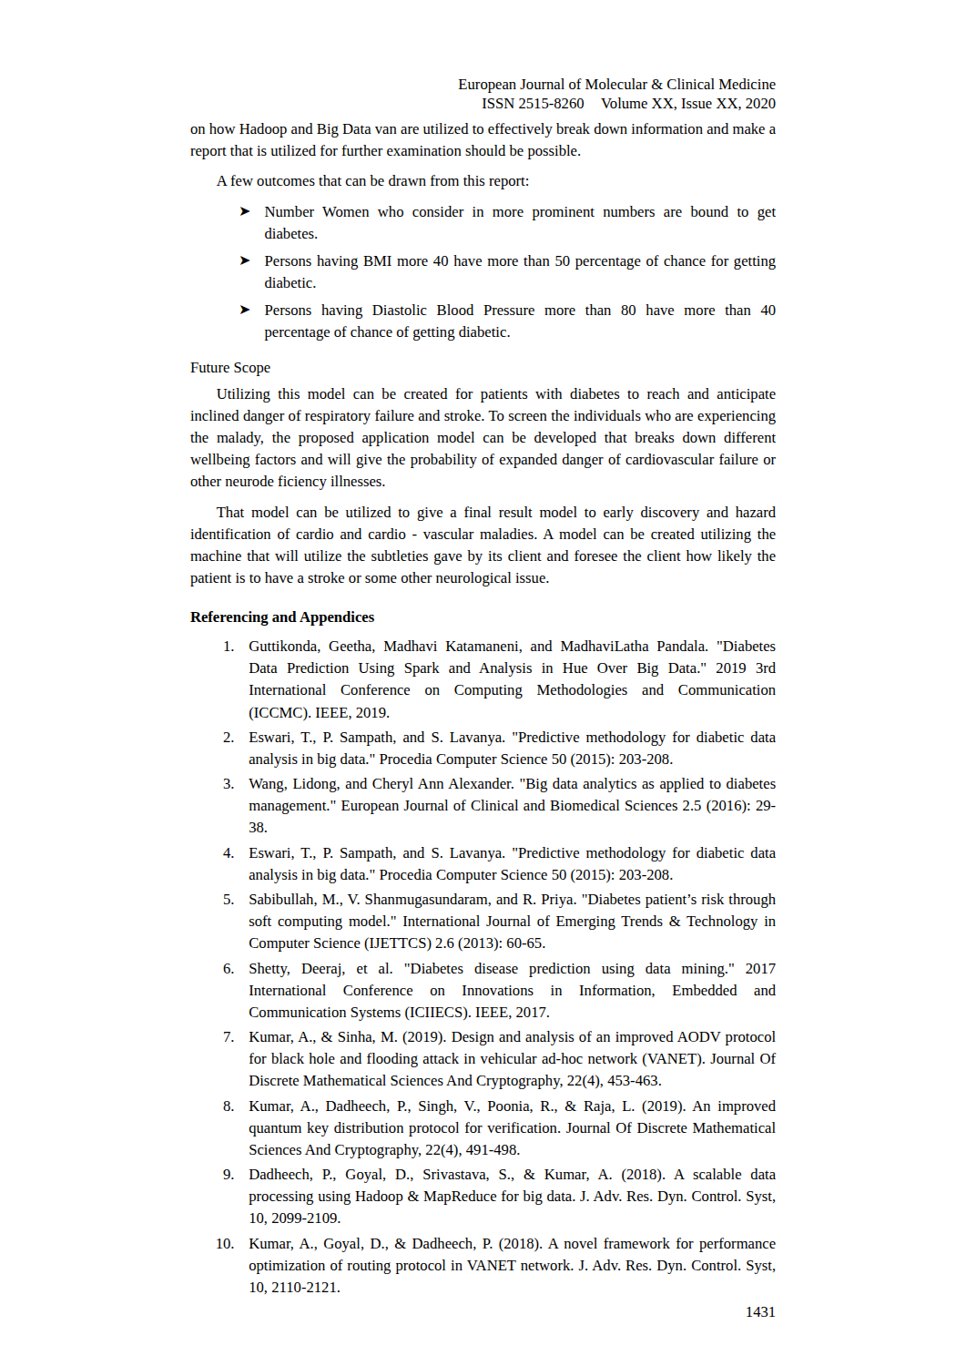European Journal of Molecular & Clinical Medicine ISSN 2515-8260Volume XX, Issue XX, 2020
on how Hadoop and Big Data van are utilized to effectively break down information and make a report that is utilized for further examination should be possible.
A few outcomes that can be drawn from this report:
Number Women who consider in more prominent numbers are bound to get diabetes.
Persons having BMI more 40 have more than 50 percentage of chance for getting diabetic.
Persons having Diastolic Blood Pressure more than 80 have more than 40 percentage of chance of getting diabetic.
Future Scope
Utilizing this model can be created for patients with diabetes to reach and anticipate inclined danger of respiratory failure and stroke. To screen the individuals who are experiencing the malady, the proposed application model can be developed that breaks down different wellbeing factors and will give the probability of expanded danger of cardiovascular failure or other neurode ficiency illnesses.
That model can be utilized to give a final result model to early discovery and hazard identification of cardio and cardio - vascular maladies. A model can be created utilizing the machine that will utilize the subtleties gave by its client and foresee the client how likely the patient is to have a stroke or some other neurological issue.
Referencing and Appendices
Guttikonda, Geetha, Madhavi Katamaneni, and MadhaviLatha Pandala. "Diabetes Data Prediction Using Spark and Analysis in Hue Over Big Data." 2019 3rd International Conference on Computing Methodologies and Communication (ICCMC). IEEE, 2019.
Eswari, T., P. Sampath, and S. Lavanya. "Predictive methodology for diabetic data analysis in big data." Procedia Computer Science 50 (2015): 203-208.
Wang, Lidong, and Cheryl Ann Alexander. "Big data analytics as applied to diabetes management." European Journal of Clinical and Biomedical Sciences 2.5 (2016): 29-38.
Eswari, T., P. Sampath, and S. Lavanya. "Predictive methodology for diabetic data analysis in big data." Procedia Computer Science 50 (2015): 203-208.
Sabibullah, M., V. Shanmugasundaram, and R. Priya. "Diabetes patient’s risk through soft computing model." International Journal of Emerging Trends & Technology in Computer Science (IJETTCS) 2.6 (2013): 60-65.
Shetty, Deeraj, et al. "Diabetes disease prediction using data mining." 2017 International Conference on Innovations in Information, Embedded and Communication Systems (ICIIECS). IEEE, 2017.
Kumar, A., & Sinha, M. (2019). Design and analysis of an improved AODV protocol for black hole and flooding attack in vehicular ad-hoc network (VANET). Journal Of Discrete Mathematical Sciences And Cryptography, 22(4), 453-463.
Kumar, A., Dadheech, P., Singh, V., Poonia, R., & Raja, L. (2019). An improved quantum key distribution protocol for verification. Journal Of Discrete Mathematical Sciences And Cryptography, 22(4), 491-498.
Dadheech, P., Goyal, D., Srivastava, S., & Kumar, A. (2018). A scalable data processing using Hadoop & MapReduce for big data. J. Adv. Res. Dyn. Control. Syst, 10, 2099-2109.
Kumar, A., Goyal, D., & Dadheech, P. (2018). A novel framework for performance optimization of routing protocol in VANET network. J. Adv. Res. Dyn. Control. Syst, 10, 2110-2121.
1431